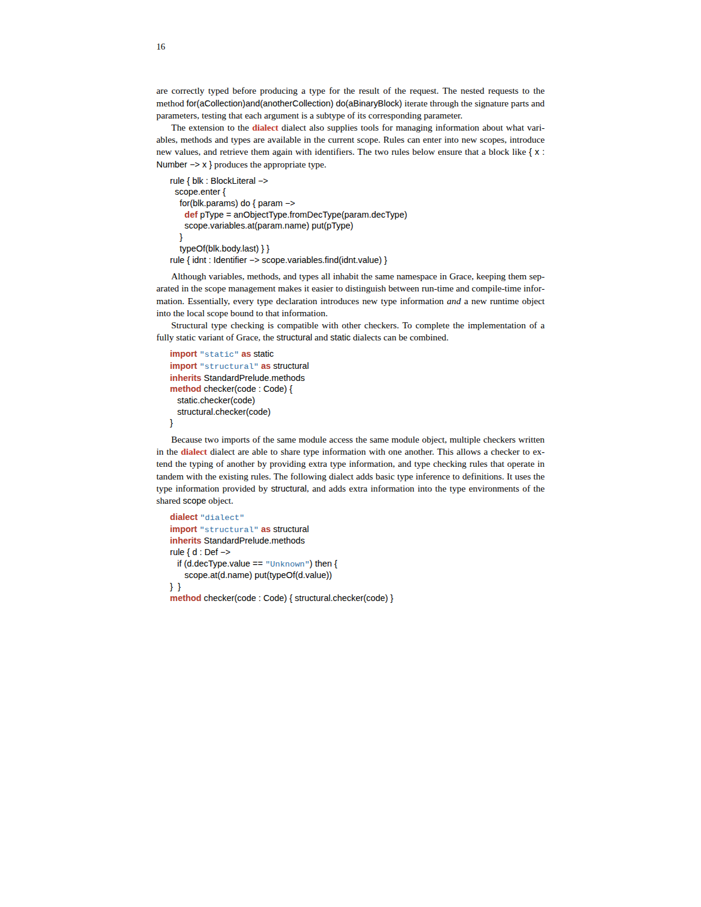16
are correctly typed before producing a type for the result of the request. The nested requests to the method for(aCollection)and(anotherCollection) do(aBinaryBlock) iterate through the signature parts and parameters, testing that each argument is a subtype of its corresponding parameter.
The extension to the dialect dialect also supplies tools for managing information about what variables, methods and types are available in the current scope. Rules can enter into new scopes, introduce new values, and retrieve them again with identifiers. The two rules below ensure that a block like { x : Number −> x } produces the appropriate type.
rule { blk : BlockLiteral −> scope.enter { for(blk.params) do { param −> def pType = anObjectType.fromDecType(param.decType) scope.variables.at(param.name) put(pType) } typeOf(blk.body.last) } } rule { idnt : Identifier −> scope.variables.find(idnt.value) }
Although variables, methods, and types all inhabit the same namespace in Grace, keeping them separated in the scope management makes it easier to distinguish between run-time and compile-time information. Essentially, every type declaration introduces new type information and a new runtime object into the local scope bound to that information.
Structural type checking is compatible with other checkers. To complete the implementation of a fully static variant of Grace, the structural and static dialects can be combined.
import "static" as static import "structural" as structural inherits StandardPrelude.methods method checker(code : Code) { static.checker(code) structural.checker(code) }
Because two imports of the same module access the same module object, multiple checkers written in the dialect dialect are able to share type information with one another. This allows a checker to extend the typing of another by providing extra type information, and type checking rules that operate in tandem with the existing rules. The following dialect adds basic type inference to definitions. It uses the type information provided by structural, and adds extra information into the type environments of the shared scope object.
dialect "dialect" import "structural" as structural inherits StandardPrelude.methods rule { d : Def −> if (d.decType.value == "Unknown") then { scope.at(d.name) put(typeOf(d.value)) } } method checker(code : Code) { structural.checker(code) }